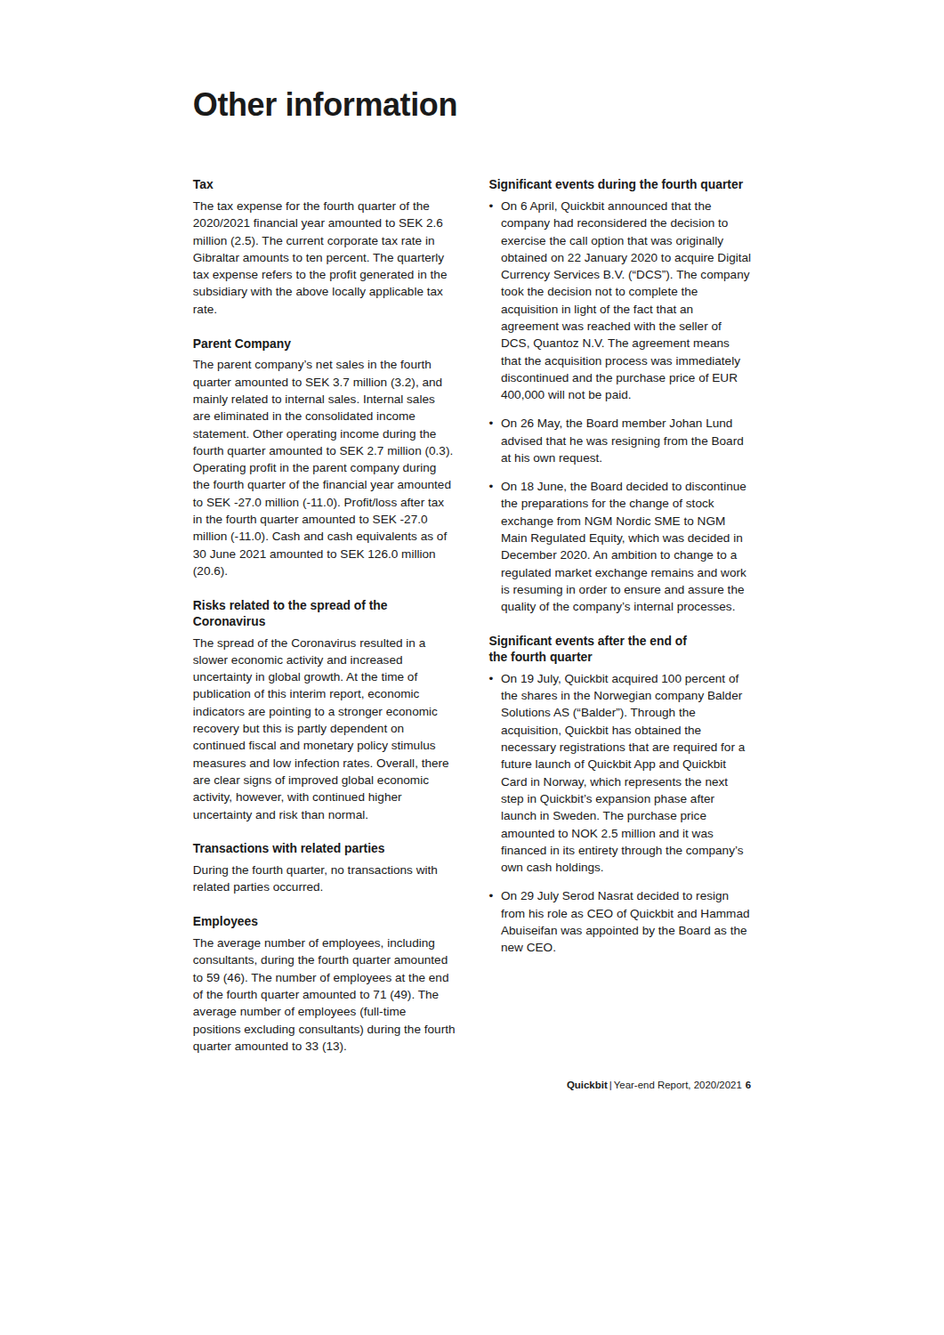Other information
Tax
The tax expense for the fourth quarter of the 2020/2021 financial year amounted to SEK 2.6 million (2.5). The current corporate tax rate in Gibraltar amounts to ten percent. The quarterly tax expense refers to the profit generated in the subsidiary with the above locally applicable tax rate.
Parent Company
The parent company’s net sales in the fourth quarter amounted to SEK 3.7 million (3.2), and mainly related to internal sales. Internal sales are eliminated in the consolidated income statement. Other operating income during the fourth quarter amounted to SEK 2.7 million (0.3). Operating profit in the parent company during the fourth quarter of the financial year amounted to SEK -27.0 million (-11.0). Profit/loss after tax in the fourth quarter amounted to SEK -27.0 million (-11.0). Cash and cash equivalents as of 30 June 2021 amounted to SEK 126.0 million (20.6).
Risks related to the spread of the Coronavirus
The spread of the Coronavirus resulted in a slower economic activity and increased uncertainty in global growth. At the time of publication of this interim report, economic indicators are pointing to a stronger economic recovery but this is partly dependent on continued fiscal and monetary policy stimulus measures and low infection rates. Overall, there are clear signs of improved global economic activity, however, with continued higher uncertainty and risk than normal.
Transactions with related parties
During the fourth quarter, no transactions with related parties occurred.
Employees
The average number of employees, including consultants, during the fourth quarter amounted to 59 (46). The number of employees at the end of the fourth quarter amounted to 71 (49). The average number of employees (full-time positions excluding consultants) during the fourth quarter amounted to 33 (13).
Significant events during the fourth quarter
On 6 April, Quickbit announced that the company had reconsidered the decision to exercise the call option that was originally obtained on 22 January 2020 to acquire Digital Currency Services B.V. (“DCS”). The company took the decision not to complete the acquisition in light of the fact that an agreement was reached with the seller of DCS, Quantoz N.V. The agreement means that the acquisition process was immediately discontinued and the purchase price of EUR 400,000 will not be paid.
On 26 May, the Board member Johan Lund advised that he was resigning from the Board at his own request.
On 18 June, the Board decided to discontinue the preparations for the change of stock exchange from NGM Nordic SME to NGM Main Regulated Equity, which was decided in December 2020. An ambition to change to a regulated market exchange remains and work is resuming in order to ensure and assure the quality of the company’s internal processes.
Significant events after the end of
the fourth quarter
On 19 July, Quickbit acquired 100 percent of the shares in the Norwegian company Balder Solutions AS (“Balder”). Through the acquisition, Quickbit has obtained the necessary registrations that are required for a future launch of Quickbit App and Quickbit Card in Norway, which represents the next step in Quickbit’s expansion phase after launch in Sweden. The purchase price amounted to NOK 2.5 million and it was financed in its entirety through the company’s own cash holdings.
On 29 July Serod Nasrat decided to resign from his role as CEO of Quickbit and Hammad Abuiseifan was appointed by the Board as the new CEO.
Quickbit|Year-end Report, 2020/20216